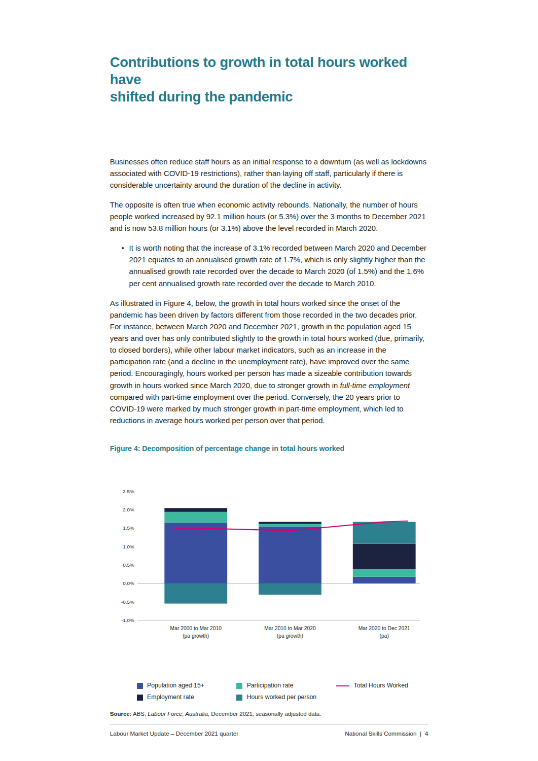Contributions to growth in total hours worked have
shifted during the pandemic
Businesses often reduce staff hours as an initial response to a downturn (as well as lockdowns associated with COVID-19 restrictions), rather than laying off staff, particularly if there is considerable uncertainty around the duration of the decline in activity.
The opposite is often true when economic activity rebounds. Nationally, the number of hours people worked increased by 92.1 million hours (or 5.3%) over the 3 months to December 2021 and is now 53.8 million hours (or 3.1%) above the level recorded in March 2020.
It is worth noting that the increase of 3.1% recorded between March 2020 and December 2021 equates to an annualised growth rate of 1.7%, which is only slightly higher than the annualised growth rate recorded over the decade to March 2020 (of 1.5%) and the 1.6% per cent annualised growth rate recorded over the decade to March 2010.
As illustrated in Figure 4, below, the growth in total hours worked since the onset of the pandemic has been driven by factors different from those recorded in the two decades prior. For instance, between March 2020 and December 2021, growth in the population aged 15 years and over has only contributed slightly to the growth in total hours worked (due, primarily, to closed borders), while other labour market indicators, such as an increase in the participation rate (and a decline in the unemployment rate), have improved over the same period. Encouragingly, hours worked per person has made a sizeable contribution towards growth in hours worked since March 2020, due to stronger growth in full-time employment compared with part-time employment over the period. Conversely, the 20 years prior to COVID-19 were marked by much stronger growth in part-time employment, which led to reductions in average hours worked per person over that period.
Figure 4: Decomposition of percentage change in total hours worked
2.5% 2.0% 1.5% 1.0% 0.5% 0.0% -0.5% -1.0% Mar 2000 to Mar 2010 (pa growth) Mar 2010 to Mar 2020 (pa growth) Mar 2020 to Dec 2021 (pa)
Population aged 15+
Participation rate
Total Hours Worked
Employment rate
Hours worked per person
Source: ABS, Labour Force, Australia, December 2021, seasonally adjusted data.
Labour Market Update – December 2021 quarter
National Skills Commission | 4